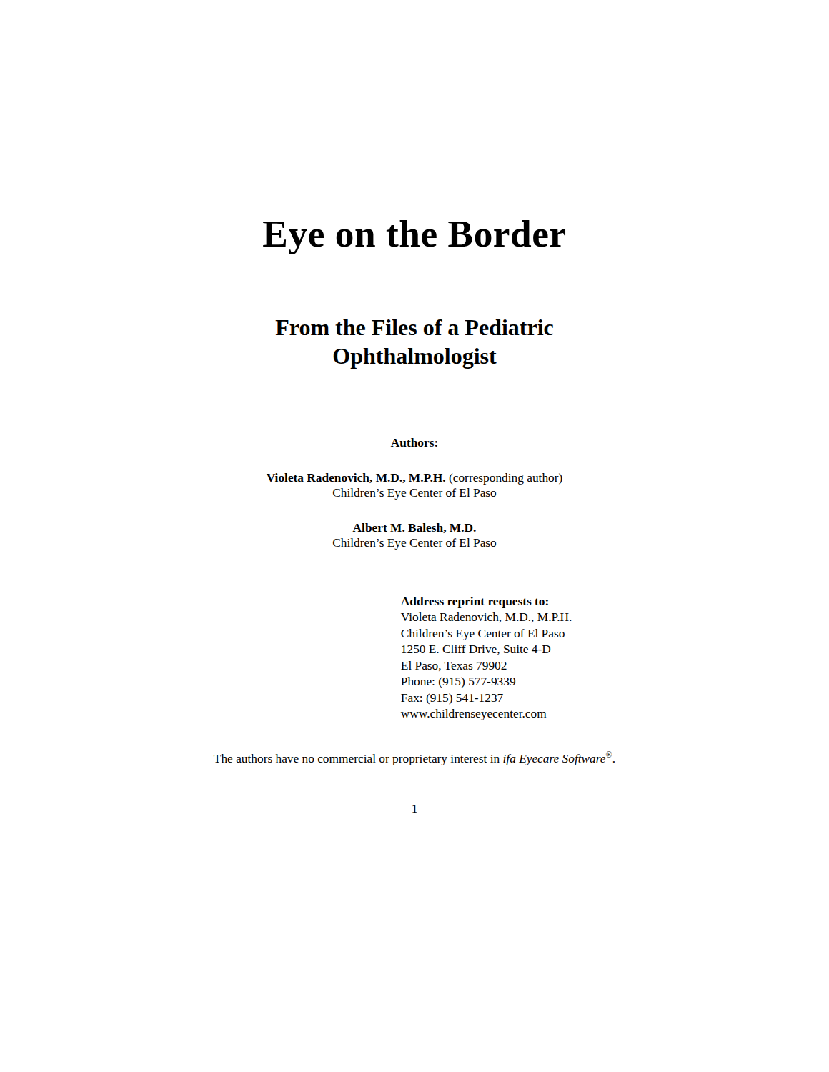Eye on the Border
From the Files of a Pediatric
Ophthalmologist
Authors:
Violeta Radenovich, M.D., M.P.H. (corresponding author) Children’s Eye Center of El Paso
Albert M. Balesh, M.D. Children’s Eye Center of El Paso
Address reprint requests to:
Violeta Radenovich, M.D., M.P.H.
Children’s Eye Center of El Paso
1250 E. Cliff Drive, Suite 4-D
El Paso, Texas 79902
Phone: (915) 577-9339
Fax: (915) 541-1237
www.childrenseyecenter.com
The authors have no commercial or proprietary interest in ifa Eyecare Software®.
1